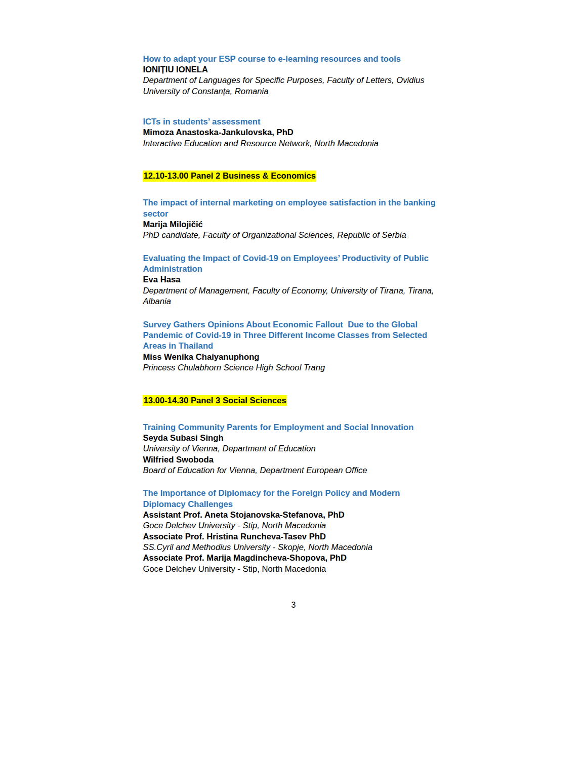How to adapt your ESP course to e-learning resources and tools
IONIȚIU IONELA
Department of Languages for Specific Purposes, Faculty of Letters, Ovidius University of Constanța, Romania
ICTs in students’ assessment
Mimoza Anastoska-Jankulovska, PhD
Interactive Education and Resource Network, North Macedonia
12.10-13.00 Panel 2 Business & Economics
The impact of internal marketing on employee satisfaction in the banking sector
Marija Milojičić
PhD candidate, Faculty of Organizational Sciences, Republic of Serbia
Evaluating the Impact of Covid-19 on Employees’ Productivity of Public Administration
Eva Hasa
Department of Management, Faculty of Economy, University of Tirana, Tirana, Albania
Survey Gathers Opinions About Economic Fallout Due to the Global Pandemic of Covid-19 in Three Different Income Classes from Selected Areas in Thailand
Miss Wenika Chaiyanuphong
Princess Chulabhorn Science High School Trang
13.00-14.30 Panel 3 Social Sciences
Training Community Parents for Employment and Social Innovation
Seyda Subasi Singh
University of Vienna, Department of Education
Wilfried Swoboda
Board of Education for Vienna, Department European Office
The Importance of Diplomacy for the Foreign Policy and Modern Diplomacy Challenges
Assistant Prof. Aneta Stojanovska-Stefanova, PhD
Goce Delchev University - Stip, North Macedonia
Associate Prof. Hristina Runcheva-Tasev PhD
SS.Cyril and Methodius University - Skopje, North Macedonia
Associate Prof. Marija Magdincheva-Shopova, PhD
Goce Delchev University - Stip, North Macedonia
3